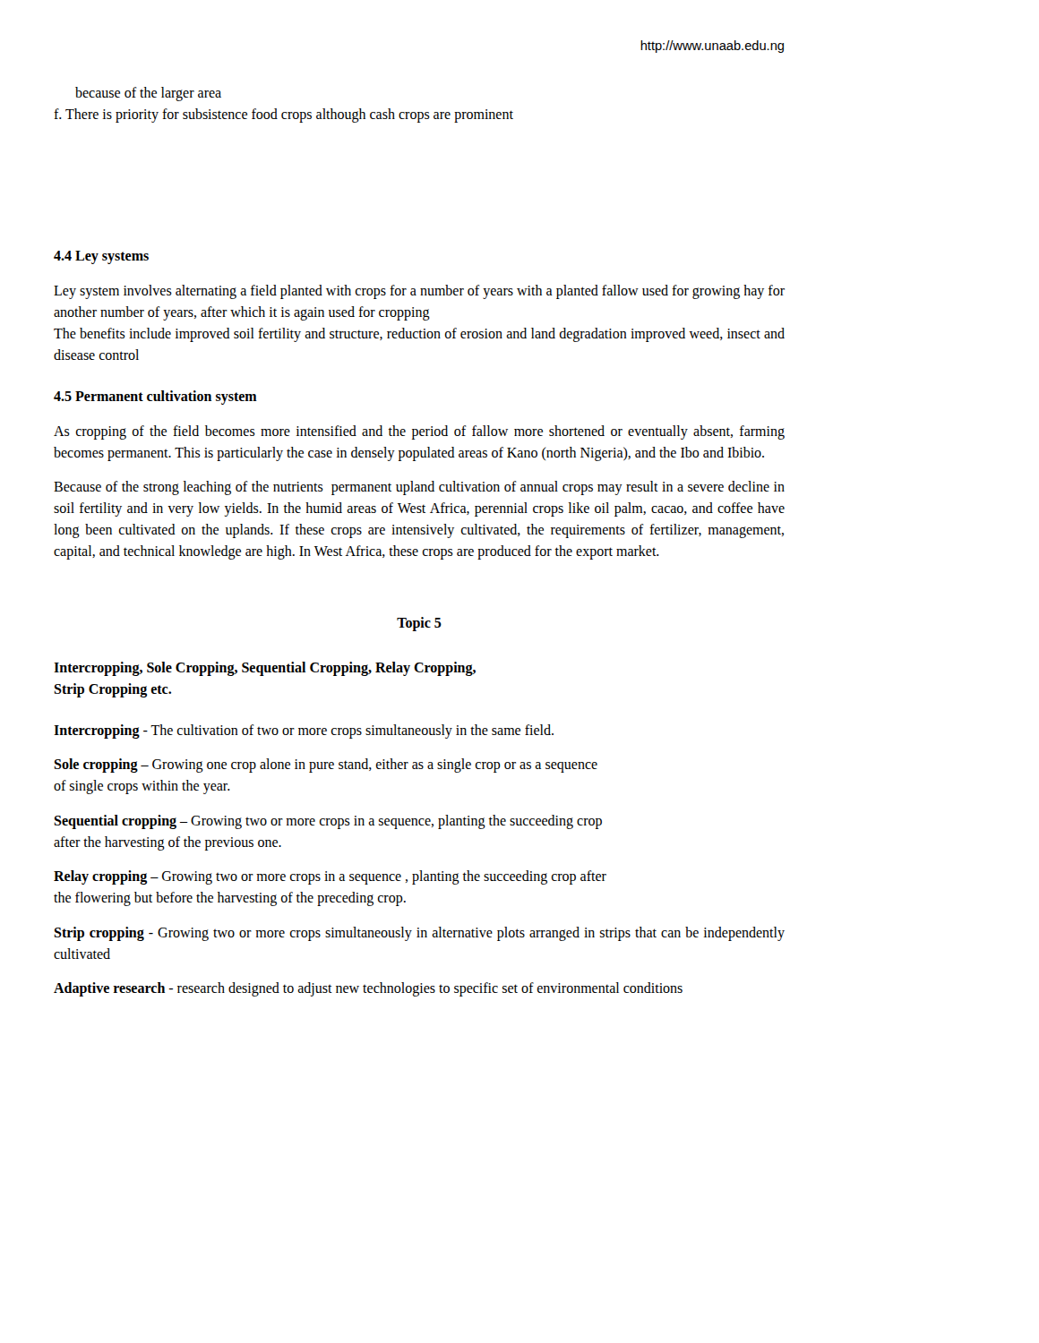http://www.unaab.edu.ng
because of the larger area
f. There is priority for subsistence food crops although cash crops are prominent
4.4 Ley systems
Ley system involves alternating a field planted with crops for a number of years with a planted fallow used for growing hay for another number of years, after which it is again used for cropping
The benefits include improved soil fertility and structure, reduction of erosion and land degradation improved weed, insect and disease control
4.5 Permanent cultivation system
As cropping of the field becomes more intensified and the period of fallow more shortened or eventually absent, farming becomes permanent. This is particularly the case in densely populated areas of Kano (north Nigeria), and the Ibo and Ibibio.
Because of the strong leaching of the nutrients permanent upland cultivation of annual crops may result in a severe decline in soil fertility and in very low yields. In the humid areas of West Africa, perennial crops like oil palm, cacao, and coffee have long been cultivated on the uplands. If these crops are intensively cultivated, the requirements of fertilizer, management, capital, and technical knowledge are high. In West Africa, these crops are produced for the export market.
Topic 5
Intercropping, Sole Cropping, Sequential Cropping, Relay Cropping,
Strip Cropping etc.
Intercropping - The cultivation of two or more crops simultaneously in the same field.
Sole cropping – Growing one crop alone in pure stand, either as a single crop or as a sequence
of single crops within the year.
Sequential cropping – Growing two or more crops in a sequence, planting the succeeding crop
after the harvesting of the previous one.
Relay cropping – Growing two or more crops in a sequence , planting the succeeding crop after
the flowering but before the harvesting of the preceding crop.
Strip cropping - Growing two or more crops simultaneously in alternative plots arranged in strips that can be independently cultivated
Adaptive research - research designed to adjust new technologies to specific set of environmental conditions